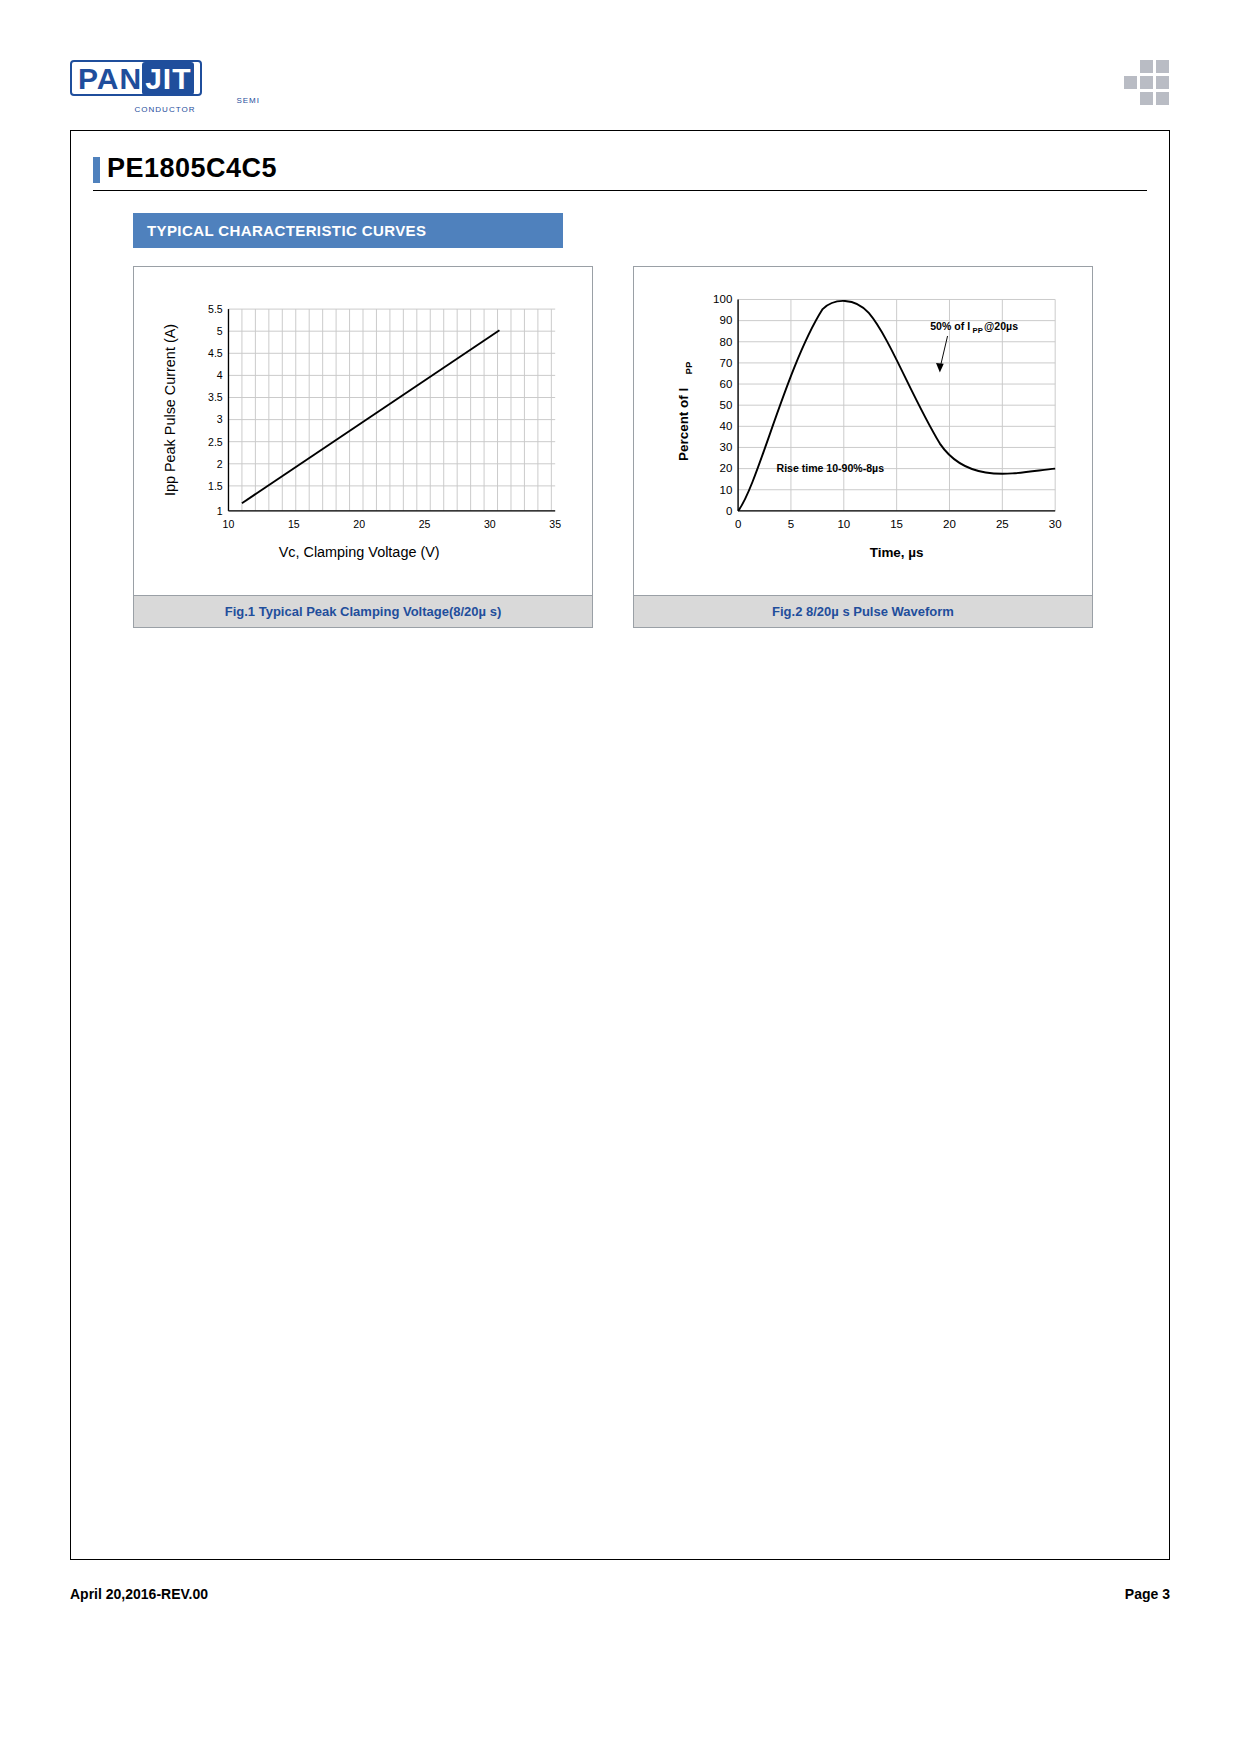PANJIT
SEMI
CONDUCTOR
PE1805C4C5
TYPICAL CHARACTERISTIC CURVES
5.5 5 4.5 4 3.5 3 2.5 2 1.5 1 10 15 20 25 30 35 Vc, Clamping Voltage (V) Ipp Peak Pulse Current (A)
Fig.1 Typical Peak Clamping Voltage(8/20µ s)
100 90 80 70 60 50 40 30 20 10 0 0 5 10 15 20 25 30 50% of I PP @20µs Rise time 10-90%-8µs Time, µs Percent of I PP
Fig.2 8/20µ s Pulse Waveform
April 20,2016-REV.00
Page 3